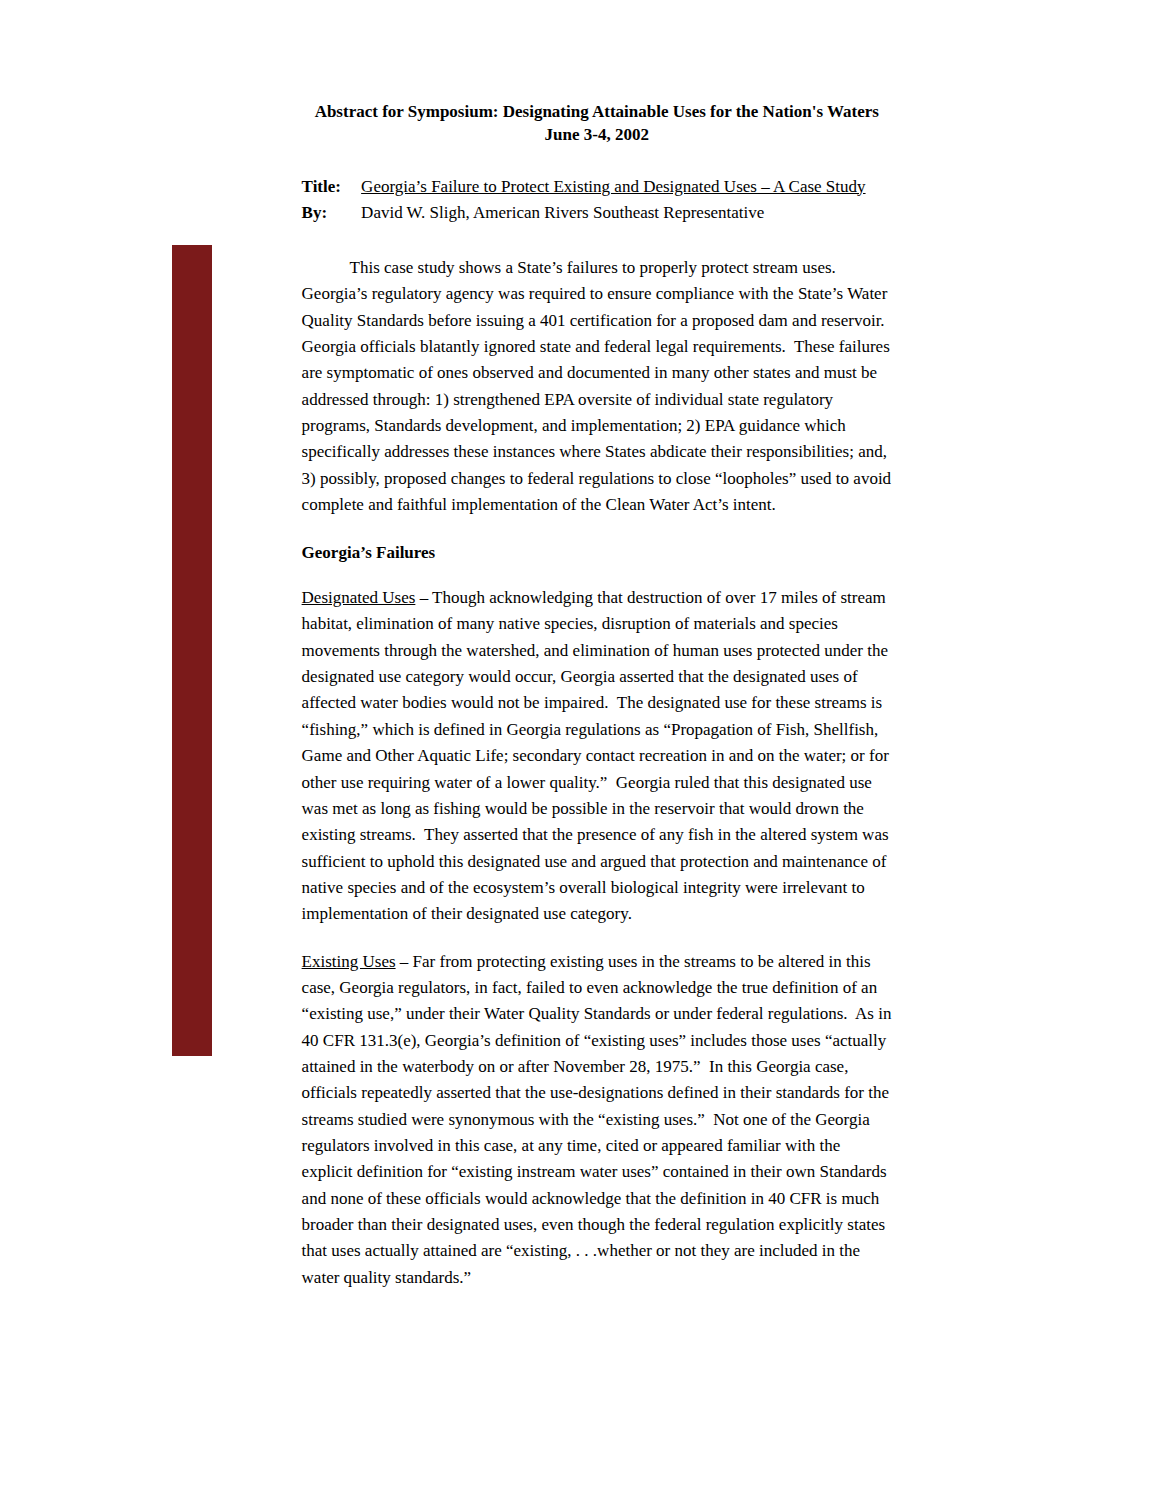US EPA ARCHIVE DOCUMENT
Abstract for Symposium: Designating Attainable Uses for the Nation's Waters
June 3-4, 2002
Title:
Georgia’s Failure to Protect Existing and Designated Uses – A Case Study
By:
David W. Sligh, American Rivers Southeast Representative
This case study shows a State’s failures to properly protect stream uses. Georgia’s regulatory agency was required to ensure compliance with the State’s Water Quality Standards before issuing a 401 certification for a proposed dam and reservoir. Georgia officials blatantly ignored state and federal legal requirements. These failures are symptomatic of ones observed and documented in many other states and must be addressed through: 1) strengthened EPA oversite of individual state regulatory programs, Standards development, and implementation; 2) EPA guidance which specifically addresses these instances where States abdicate their responsibilities; and, 3) possibly, proposed changes to federal regulations to close “loopholes” used to avoid complete and faithful implementation of the Clean Water Act’s intent.
Georgia’s Failures
Designated Uses – Though acknowledging that destruction of over 17 miles of stream habitat, elimination of many native species, disruption of materials and species movements through the watershed, and elimination of human uses protected under the designated use category would occur, Georgia asserted that the designated uses of affected water bodies would not be impaired. The designated use for these streams is “fishing,” which is defined in Georgia regulations as “Propagation of Fish, Shellfish, Game and Other Aquatic Life; secondary contact recreation in and on the water; or for other use requiring water of a lower quality.” Georgia ruled that this designated use was met as long as fishing would be possible in the reservoir that would drown the existing streams. They asserted that the presence of any fish in the altered system was sufficient to uphold this designated use and argued that protection and maintenance of native species and of the ecosystem’s overall biological integrity were irrelevant to implementation of their designated use category.
Existing Uses – Far from protecting existing uses in the streams to be altered in this case, Georgia regulators, in fact, failed to even acknowledge the true definition of an “existing use,” under their Water Quality Standards or under federal regulations. As in 40 CFR 131.3(e), Georgia’s definition of “existing uses” includes those uses “actually attained in the waterbody on or after November 28, 1975.” In this Georgia case, officials repeatedly asserted that the use-designations defined in their standards for the streams studied were synonymous with the “existing uses.” Not one of the Georgia regulators involved in this case, at any time, cited or appeared familiar with the explicit definition for “existing instream water uses” contained in their own Standards and none of these officials would acknowledge that the definition in 40 CFR is much broader than their designated uses, even though the federal regulation explicitly states that uses actually attained are “existing, . . .whether or not they are included in the water quality standards.”